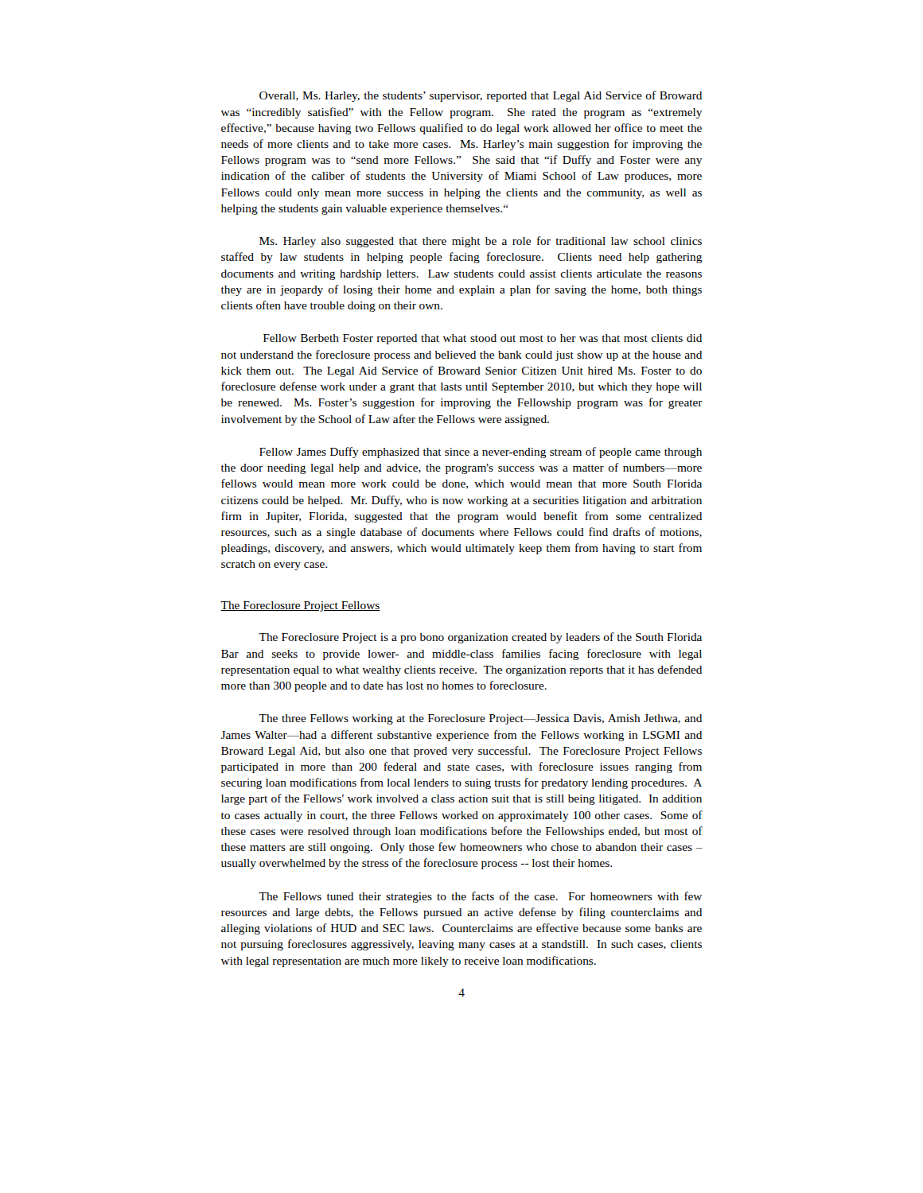Overall, Ms. Harley, the students’ supervisor, reported that Legal Aid Service of Broward was “incredibly satisfied” with the Fellow program. She rated the program as “extremely effective,” because having two Fellows qualified to do legal work allowed her office to meet the needs of more clients and to take more cases. Ms. Harley’s main suggestion for improving the Fellows program was to “send more Fellows.” She said that “if Duffy and Foster were any indication of the caliber of students the University of Miami School of Law produces, more Fellows could only mean more success in helping the clients and the community, as well as helping the students gain valuable experience themselves.“
Ms. Harley also suggested that there might be a role for traditional law school clinics staffed by law students in helping people facing foreclosure. Clients need help gathering documents and writing hardship letters. Law students could assist clients articulate the reasons they are in jeopardy of losing their home and explain a plan for saving the home, both things clients often have trouble doing on their own.
Fellow Berbeth Foster reported that what stood out most to her was that most clients did not understand the foreclosure process and believed the bank could just show up at the house and kick them out. The Legal Aid Service of Broward Senior Citizen Unit hired Ms. Foster to do foreclosure defense work under a grant that lasts until September 2010, but which they hope will be renewed. Ms. Foster’s suggestion for improving the Fellowship program was for greater involvement by the School of Law after the Fellows were assigned.
Fellow James Duffy emphasized that since a never-ending stream of people came through the door needing legal help and advice, the program's success was a matter of numbers—more fellows would mean more work could be done, which would mean that more South Florida citizens could be helped. Mr. Duffy, who is now working at a securities litigation and arbitration firm in Jupiter, Florida, suggested that the program would benefit from some centralized resources, such as a single database of documents where Fellows could find drafts of motions, pleadings, discovery, and answers, which would ultimately keep them from having to start from scratch on every case.
The Foreclosure Project Fellows
The Foreclosure Project is a pro bono organization created by leaders of the South Florida Bar and seeks to provide lower- and middle-class families facing foreclosure with legal representation equal to what wealthy clients receive. The organization reports that it has defended more than 300 people and to date has lost no homes to foreclosure.
The three Fellows working at the Foreclosure Project—Jessica Davis, Amish Jethwa, and James Walter—had a different substantive experience from the Fellows working in LSGMI and Broward Legal Aid, but also one that proved very successful. The Foreclosure Project Fellows participated in more than 200 federal and state cases, with foreclosure issues ranging from securing loan modifications from local lenders to suing trusts for predatory lending procedures. A large part of the Fellows' work involved a class action suit that is still being litigated. In addition to cases actually in court, the three Fellows worked on approximately 100 other cases. Some of these cases were resolved through loan modifications before the Fellowships ended, but most of these matters are still ongoing. Only those few homeowners who chose to abandon their cases – usually overwhelmed by the stress of the foreclosure process -- lost their homes.
The Fellows tuned their strategies to the facts of the case. For homeowners with few resources and large debts, the Fellows pursued an active defense by filing counterclaims and alleging violations of HUD and SEC laws. Counterclaims are effective because some banks are not pursuing foreclosures aggressively, leaving many cases at a standstill. In such cases, clients with legal representation are much more likely to receive loan modifications.
4